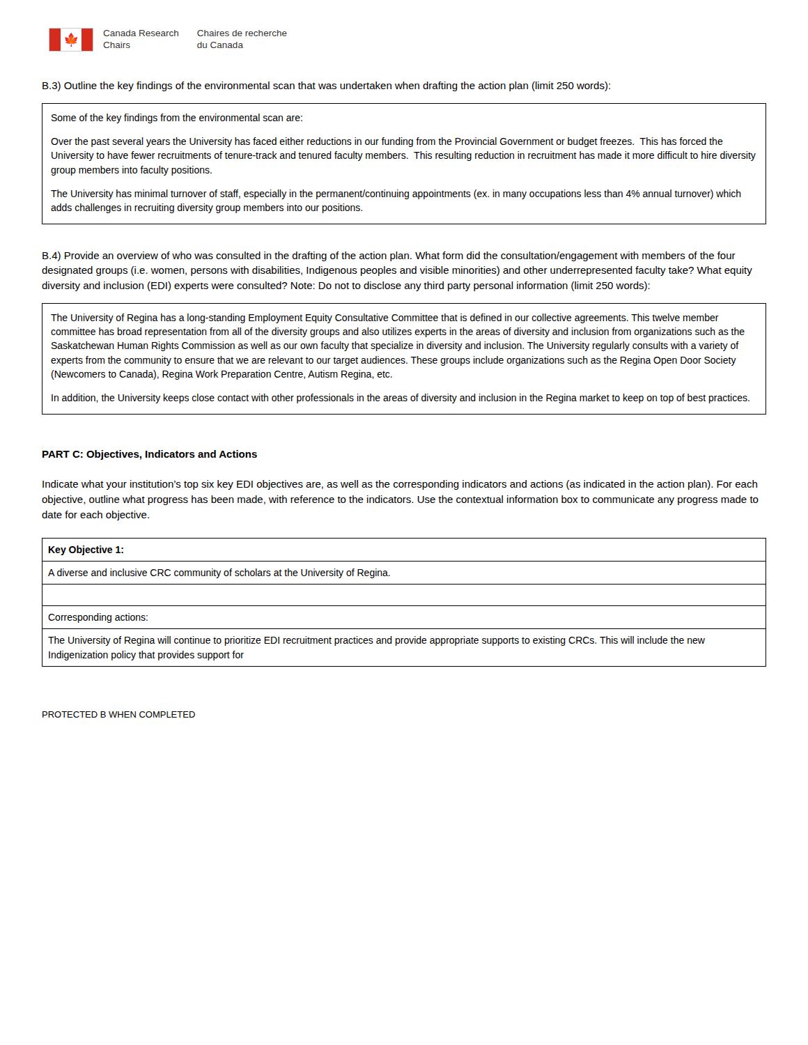🍁
Canada Research
Chairs
Chaires de recherche
du Canada
B.3) Outline the key findings of the environmental scan that was undertaken when drafting the action plan (limit 250 words):
Some of the key findings from the environmental scan are:
Over the past several years the University has faced either reductions in our funding from the Provincial Government or budget freezes. This has forced the University to have fewer recruitments of tenure-track and tenured faculty members. This resulting reduction in recruitment has made it more difficult to hire diversity group members into faculty positions.
The University has minimal turnover of staff, especially in the permanent/continuing appointments (ex. in many occupations less than 4% annual turnover) which adds challenges in recruiting diversity group members into our positions.
B.4) Provide an overview of who was consulted in the drafting of the action plan. What form did the consultation/engagement with members of the four designated groups (i.e. women, persons with disabilities, Indigenous peoples and visible minorities) and other underrepresented faculty take? What equity diversity and inclusion (EDI) experts were consulted? Note: Do not to disclose any third party personal information (limit 250 words):
The University of Regina has a long-standing Employment Equity Consultative Committee that is defined in our collective agreements. This twelve member committee has broad representation from all of the diversity groups and also utilizes experts in the areas of diversity and inclusion from organizations such as the Saskatchewan Human Rights Commission as well as our own faculty that specialize in diversity and inclusion. The University regularly consults with a variety of experts from the community to ensure that we are relevant to our target audiences. These groups include organizations such as the Regina Open Door Society (Newcomers to Canada), Regina Work Preparation Centre, Autism Regina, etc.
In addition, the University keeps close contact with other professionals in the areas of diversity and inclusion in the Regina market to keep on top of best practices.
PART C: Objectives, Indicators and Actions
Indicate what your institution’s top six key EDI objectives are, as well as the corresponding indicators and actions (as indicated in the action plan). For each objective, outline what progress has been made, with reference to the indicators. Use the contextual information box to communicate any progress made to date for each objective.
| Key Objective 1: |
| A diverse and inclusive CRC community of scholars at the University of Regina. |
| Corresponding actions: |
| The University of Regina will continue to prioritize EDI recruitment practices and provide appropriate supports to existing CRCs. This will include the new Indigenization policy that provides support for |
PROTECTED B WHEN COMPLETED